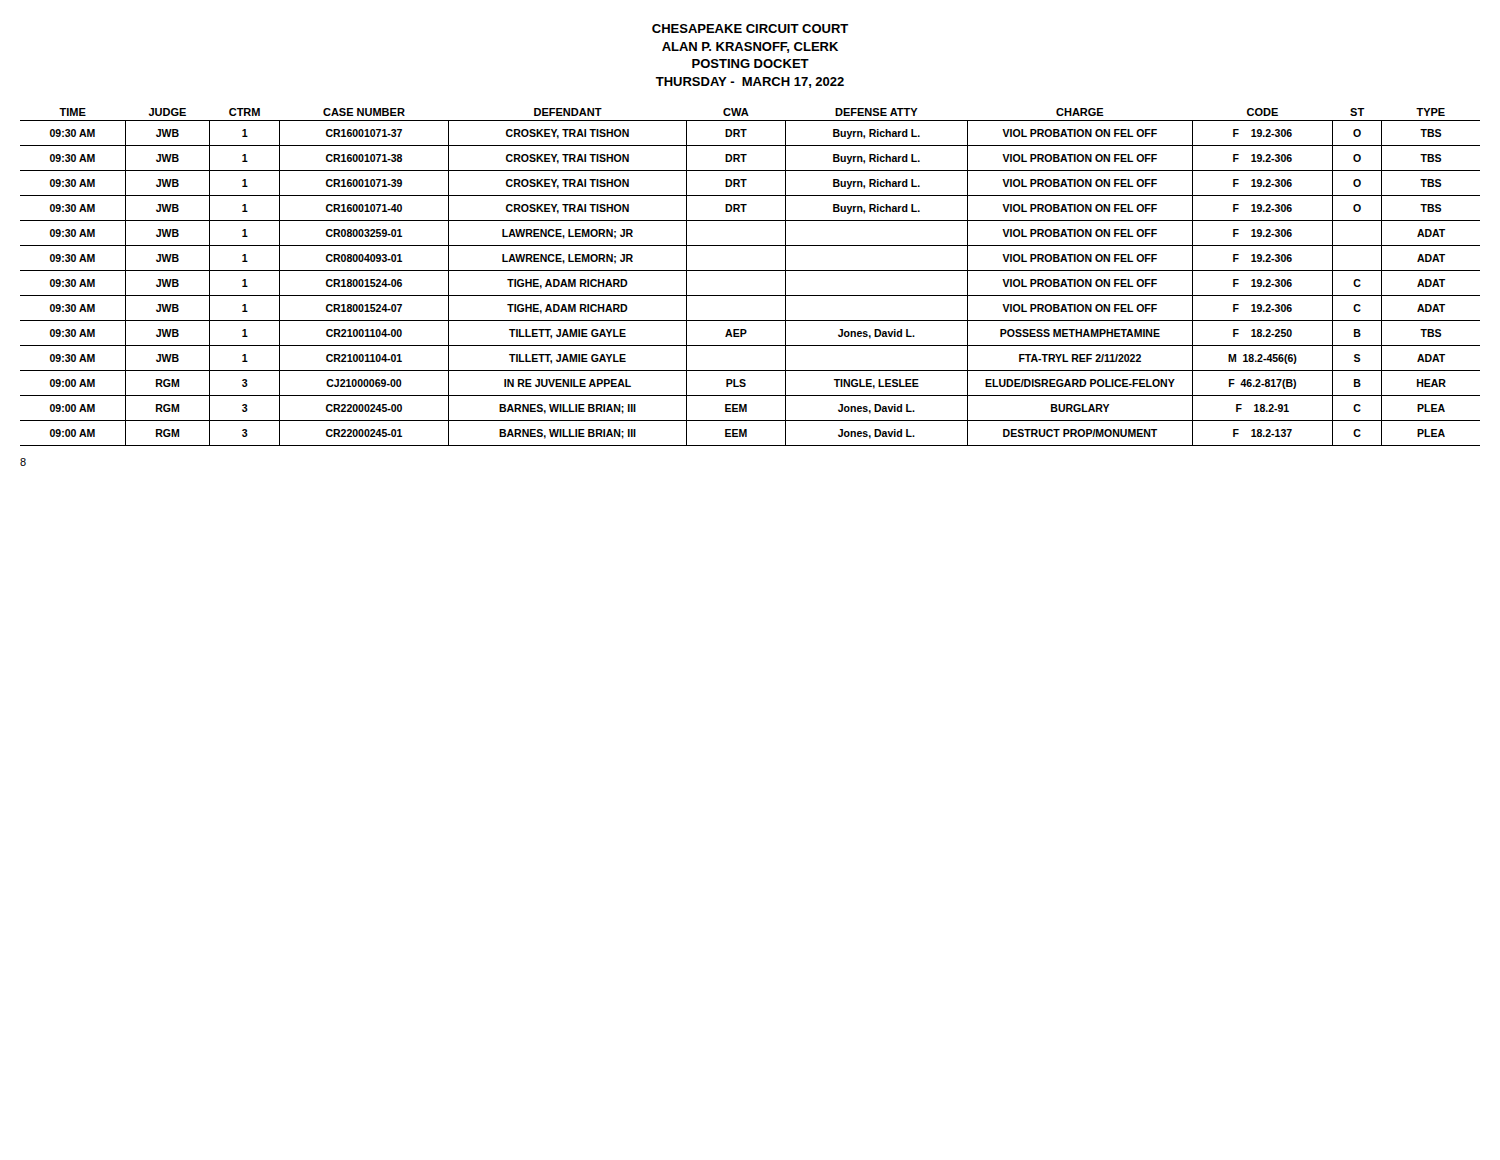CHESAPEAKE CIRCUIT COURT
ALAN P. KRASNOFF, CLERK
POSTING DOCKET
THURSDAY - MARCH 17, 2022
| TIME | JUDGE | CTRM | CASE NUMBER | DEFENDANT | CWA | DEFENSE ATTY | CHARGE | CODE | ST | TYPE |
| --- | --- | --- | --- | --- | --- | --- | --- | --- | --- | --- |
| 09:30 AM | JWB | 1 | CR16001071-37 | CROSKEY, TRAI TISHON | DRT | Buyrn, Richard L. | VIOL PROBATION ON FEL OFF | F 19.2-306 | O | TBS |
| 09:30 AM | JWB | 1 | CR16001071-38 | CROSKEY, TRAI TISHON | DRT | Buyrn, Richard L. | VIOL PROBATION ON FEL OFF | F 19.2-306 | O | TBS |
| 09:30 AM | JWB | 1 | CR16001071-39 | CROSKEY, TRAI TISHON | DRT | Buyrn, Richard L. | VIOL PROBATION ON FEL OFF | F 19.2-306 | O | TBS |
| 09:30 AM | JWB | 1 | CR16001071-40 | CROSKEY, TRAI TISHON | DRT | Buyrn, Richard L. | VIOL PROBATION ON FEL OFF | F 19.2-306 | O | TBS |
| 09:30 AM | JWB | 1 | CR08003259-01 | LAWRENCE, LEMORN; JR | | | VIOL PROBATION ON FEL OFF | F 19.2-306 | | ADAT |
| 09:30 AM | JWB | 1 | CR08004093-01 | LAWRENCE, LEMORN; JR | | | VIOL PROBATION ON FEL OFF | F 19.2-306 | | ADAT |
| 09:30 AM | JWB | 1 | CR18001524-06 | TIGHE, ADAM RICHARD | | | VIOL PROBATION ON FEL OFF | F 19.2-306 | C | ADAT |
| 09:30 AM | JWB | 1 | CR18001524-07 | TIGHE, ADAM RICHARD | | | VIOL PROBATION ON FEL OFF | F 19.2-306 | C | ADAT |
| 09:30 AM | JWB | 1 | CR21001104-00 | TILLETT, JAMIE GAYLE | AEP | Jones, David L. | POSSESS METHAMPHETAMINE | F 18.2-250 | B | TBS |
| 09:30 AM | JWB | 1 | CR21001104-01 | TILLETT, JAMIE GAYLE | | | FTA-TRYL REF 2/11/2022 | M 18.2-456(6) | S | ADAT |
| 09:00 AM | RGM | 3 | CJ21000069-00 | IN RE JUVENILE APPEAL | PLS | TINGLE, LESLEE | ELUDE/DISREGARD POLICE-FELONY | F 46.2-817(B) | B | HEAR |
| 09:00 AM | RGM | 3 | CR22000245-00 | BARNES, WILLIE BRIAN; III | EEM | Jones, David L. | BURGLARY | F 18.2-91 | C | PLEA |
| 09:00 AM | RGM | 3 | CR22000245-01 | BARNES, WILLIE BRIAN; III | EEM | Jones, David L. | DESTRUCT PROP/MONUMENT | F 18.2-137 | C | PLEA |
8